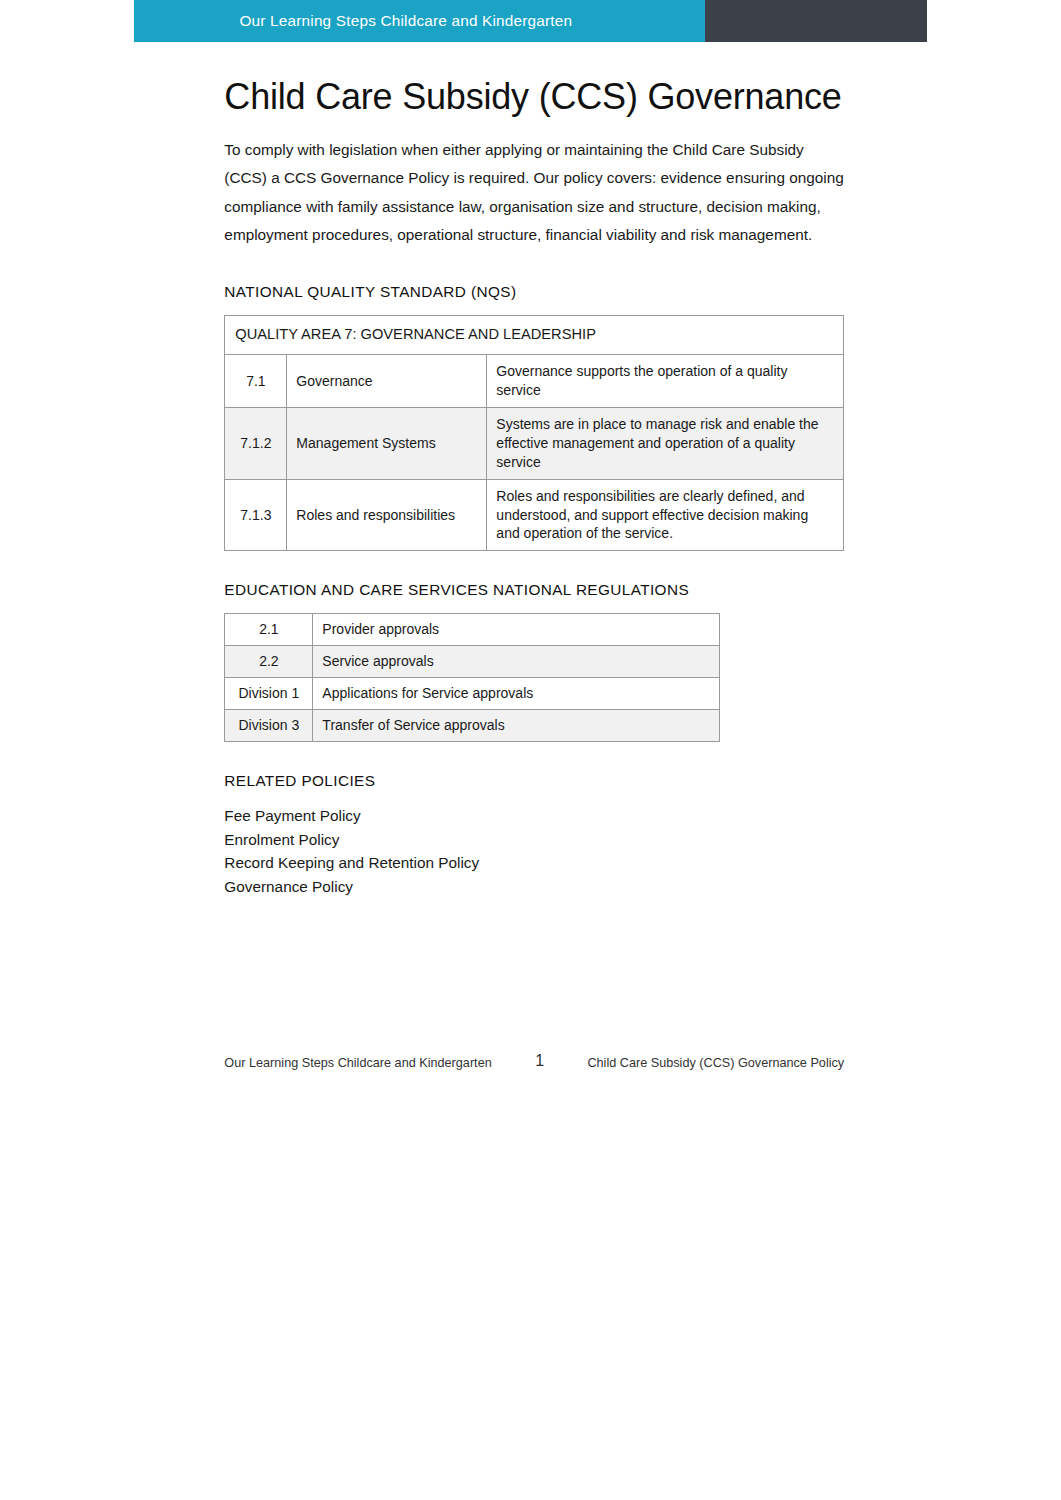Our Learning Steps Childcare and Kindergarten
Child Care Subsidy (CCS) Governance
To comply with legislation when either applying or maintaining the Child Care Subsidy (CCS) a CCS Governance Policy is required. Our policy covers: evidence ensuring ongoing compliance with family assistance law, organisation size and structure, decision making, employment procedures, operational structure, financial viability and risk management.
NATIONAL QUALITY STANDARD (NQS)
| QUALITY AREA 7: GOVERNANCE AND LEADERSHIP |
| 7.1 | Governance | Governance supports the operation of a quality service |
| 7.1.2 | Management Systems | Systems are in place to manage risk and enable the effective management and operation of a quality service |
| 7.1.3 | Roles and responsibilities | Roles and responsibilities are clearly defined, and understood, and support effective decision making and operation of the service. |
EDUCATION AND CARE SERVICES NATIONAL REGULATIONS
| 2.1 | Provider approvals |
| 2.2 | Service approvals |
| Division 1 | Applications for Service approvals |
| Division 3 | Transfer of Service approvals |
RELATED POLICIES
Fee Payment Policy
Enrolment Policy
Record Keeping and Retention Policy
Governance Policy
Our Learning Steps Childcare and Kindergarten
1
Child Care Subsidy (CCS) Governance Policy